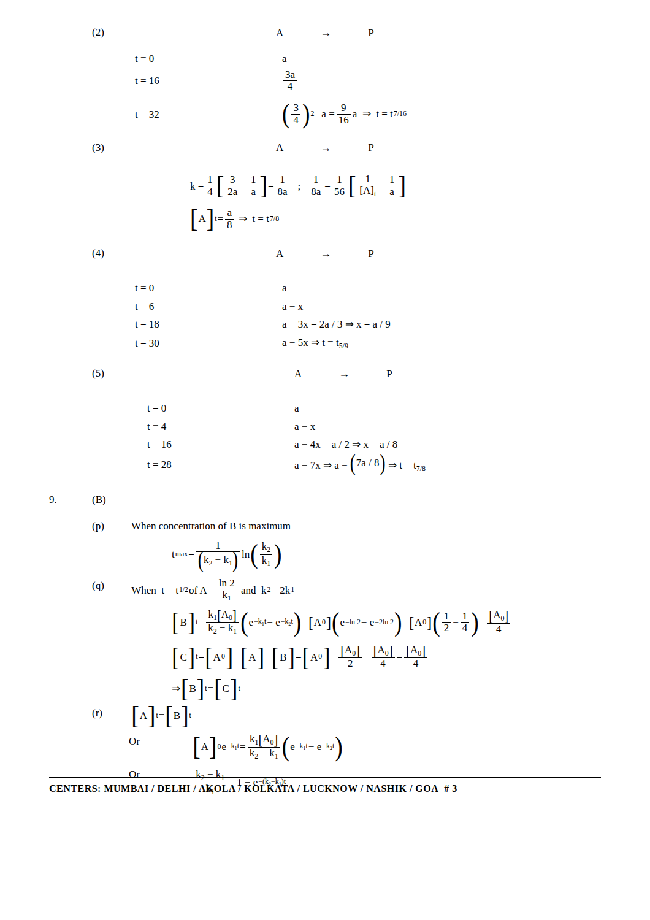(2)
A → P
| t = 0 | a |
| t = 16 | 3a 4 |
| t = 32 | ( 3 4 ) 2 a = 9 16 a ⇒ t = t 7/16 |
(3)
A → P
k = 14 [ 32a − 1 a ] = 18a ; 18a = 156 [ 1[A]t − 1 a ]
[A]t = a 8 ⇒ t = t7/8
(4)
A → P
| t = 0 | a |
| t = 6 | a − x |
| t = 18 | a − 3x = 2a / 3 ⇒ x = a / 9 |
| t = 30 | a − 5x ⇒ t = t 5/9 |
(5)
A → P
| t = 0 | a |
| t = 4 | a − x |
| t = 16 | a − 4x = a / 2 ⇒ x = a / 8 |
| t = 28 | a − 7x ⇒ a − ( 7a / 8 ) ⇒ t = t 7/8 |
9.
(B)
(p) When concentration of B is maximum
tmax = 1 (k2 − k1) ln ( k2 k1 )
(q) When t = t1/2 of A = ln 2 k1 and k2 = 2k1
[B]t = k1[A0] k2 − k1 (e−k1t − e−k2t) = [A0] (e−ln 2 − e−2ln 2) = [A0] ( 12 − 14 ) = [A0] 4
[C]t = [A0] − [A] − [B] = [A0] − [A0] 2 − [A0] 4 = [A0] 4
⇒ [B]t = [C]t
(r) [A]t = [B]t
Or [A]0 e−k1t = k1[A0] k2 − k1 (e−k1t − e−k2t)
Or k2 − k1 k1 = 1 − e−(k2−k1)t
CENTERS: MUMBAI / DELHI / AKOLA / KOLKATA / LUCKNOW / NASHIK / GOA # 3